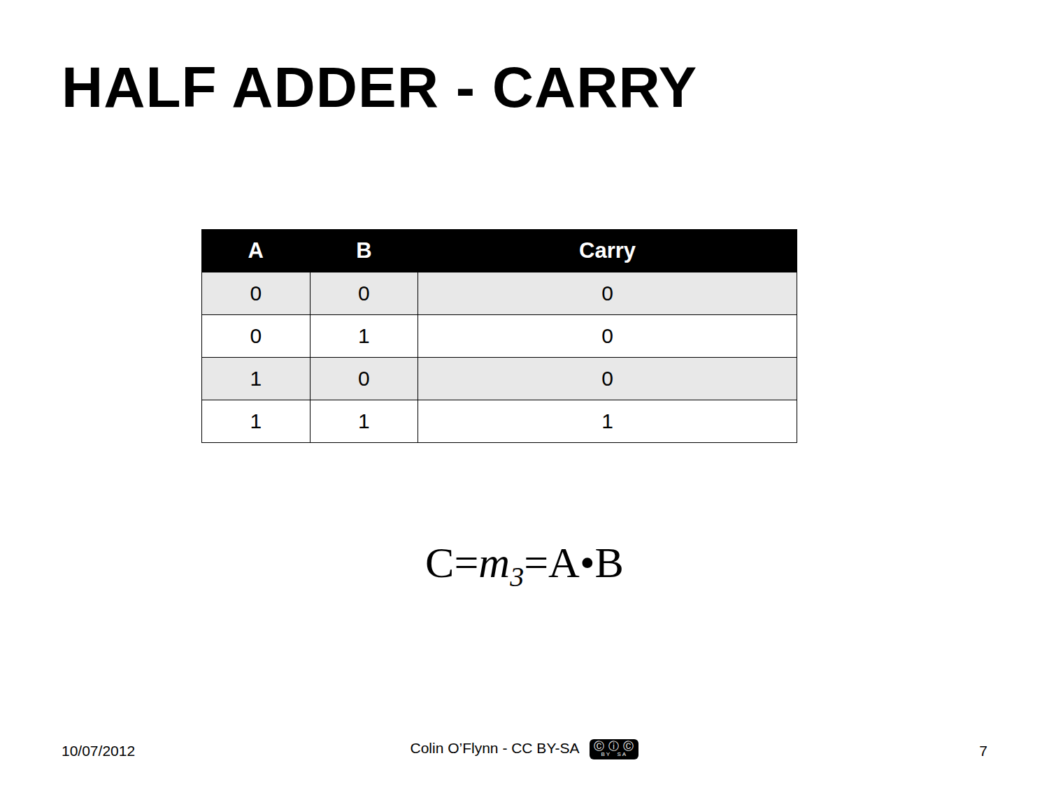Half Adder - Carry
| A | B | Carry |
| --- | --- | --- |
| 0 | 0 | 0 |
| 0 | 1 | 0 |
| 1 | 0 | 0 |
| 1 | 1 | 1 |
C=m 3=A•B
10/07/2012 Colin O’Flynn - CC BY-SA Ⓒ ⓘ ⒸBY SA 7